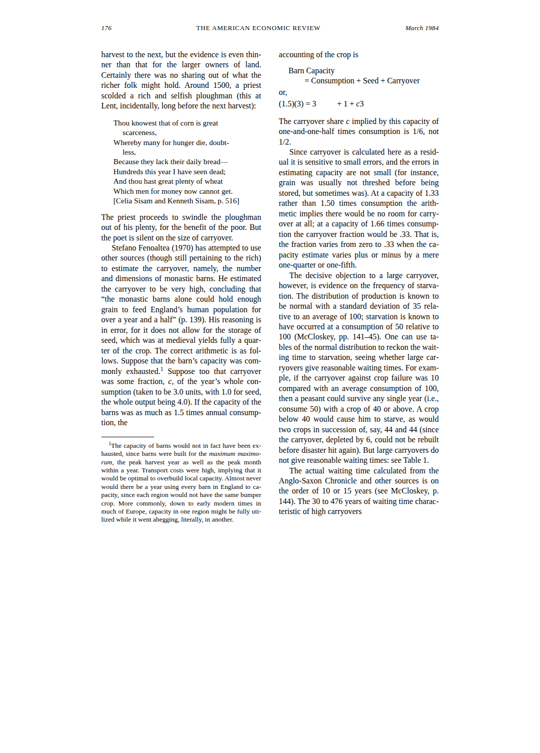176 The American Economic Review March 1984
harvest to the next, but the evidence is even thinner than that for the larger owners of land. Certainly there was no sharing out of what the richer folk might hold. Around 1500, a priest scolded a rich and selfish ploughman (this at Lent, incidentally, long before the next harvest):
Thou knowest that of corn is great scarceness, Whereby many for hunger die, doubt- less, Because they lack their daily bread— Hundreds this year I have seen dead; And thou hast great plenty of wheat Which men for money now cannot get. [Celia Sisam and Kenneth Sisam, p. 516]
The priest proceeds to swindle the ploughman out of his plenty, for the benefit of the poor. But the poet is silent on the size of carryover.
Stefano Fenoaltea (1970) has attempted to use other sources (though still pertaining to the rich) to estimate the carryover, namely, the number and dimensions of monastic barns. He estimated the carryover to be very high, concluding that “the monastic barns alone could hold enough grain to feed England’s human population for over a year and a half” (p. 139). His reasoning is in error, for it does not allow for the storage of seed, which was at medieval yields fully a quarter of the crop. The correct arithmetic is as follows. Suppose that the barn’s capacity was commonly exhausted.1 Suppose too that carryover was some fraction, c, of the year’s whole consumption (taken to be 3.0 units, with 1.0 for seed, the whole output being 4.0). If the capacity of the barns was as much as 1.5 times annual consumption, the
1The capacity of barns would not in fact have been exhausted, since barns were built for the maximum maximorum, the peak harvest year as well as the peak month within a year. Transport costs were high, implying that it would be optimal to overbuild local capacity. Almost never would there be a year using every barn in England to capacity, since each region would not have the same bumper crop. More commonly, down to early modern times in much of Europe, capacity in one region might be fully utilized while it went abegging, literally, in another.
accounting of the crop is
Barn Capacity = Consumption + Seed + Carryover or, (1.5)(3) = 3+ 1 + c3
The carryover share c implied by this capacity of one-and-one-half times consumption is 1/6, not 1/2.
Since carryover is calculated here as a residual it is sensitive to small errors, and the errors in estimating capacity are not small (for instance, grain was usually not threshed before being stored, but sometimes was). At a capacity of 1.33 rather than 1.50 times consumption the arithmetic implies there would be no room for carryover at all; at a capacity of 1.66 times consumption the carryover fraction would be .33. That is, the fraction varies from zero to .33 when the capacity estimate varies plus or minus by a mere one-quarter or one-fifth.
The decisive objection to a large carryover, however, is evidence on the frequency of starvation. The distribution of production is known to be normal with a standard deviation of 35 relative to an average of 100; starvation is known to have occurred at a consumption of 50 relative to 100 (McCloskey, pp. 141–45). One can use tables of the normal distribution to reckon the waiting time to starvation, seeing whether large carryovers give reasonable waiting times. For example, if the carryover against crop failure was 10 compared with an average consumption of 100, then a peasant could survive any single year (i.e., consume 50) with a crop of 40 or above. A crop below 40 would cause him to starve, as would two crops in succession of, say, 44 and 44 (since the carryover, depleted by 6, could not be rebuilt before disaster hit again). But large carryovers do not give reasonable waiting times: see Table 1.
The actual waiting time calculated from the Anglo-Saxon Chronicle and other sources is on the order of 10 or 15 years (see McCloskey, p. 144). The 30 to 476 years of waiting time characteristic of high carryovers